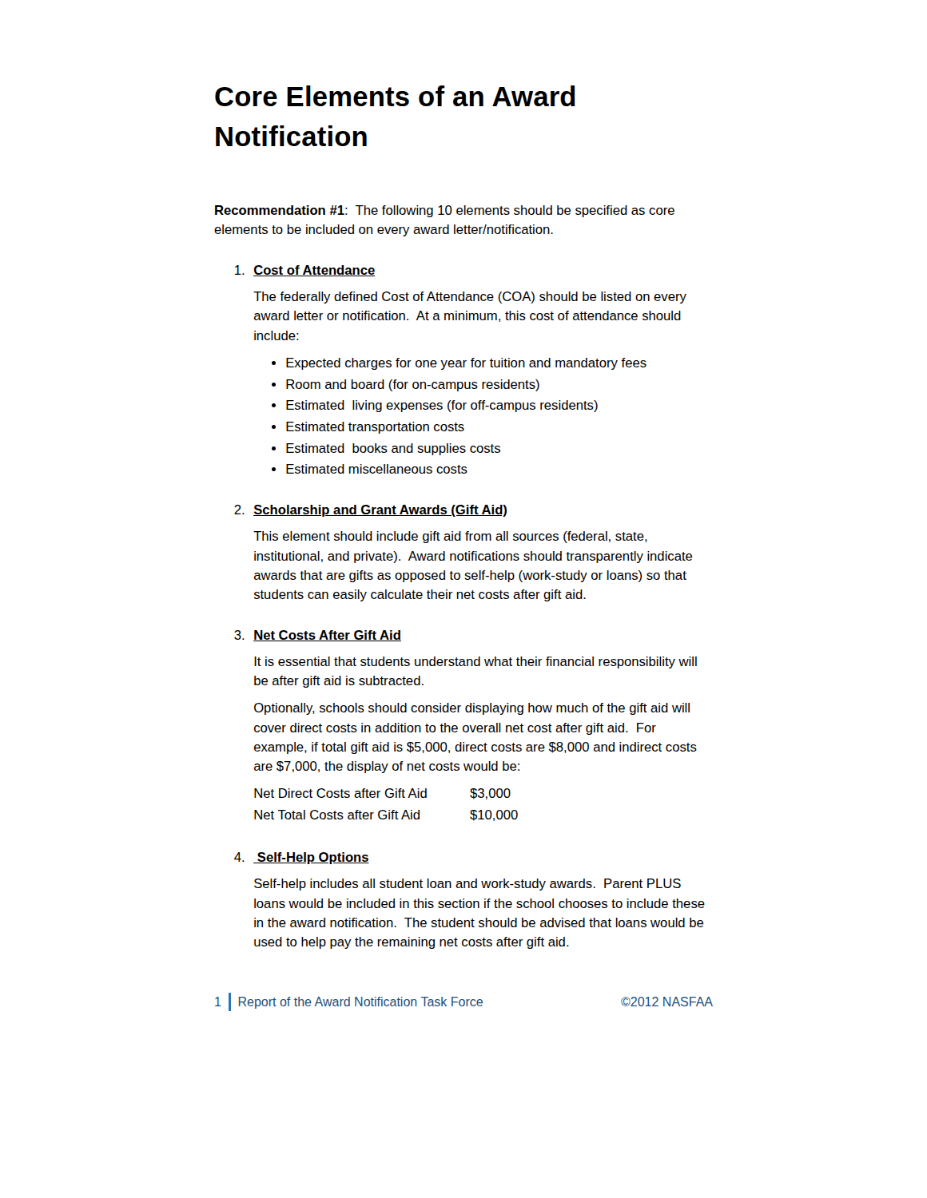Core Elements of an Award Notification
Recommendation #1: The following 10 elements should be specified as core elements to be included on every award letter/notification.
Cost of Attendance
The federally defined Cost of Attendance (COA) should be listed on every award letter or notification. At a minimum, this cost of attendance should include:
Expected charges for one year for tuition and mandatory fees
Room and board (for on-campus residents)
Estimated living expenses (for off-campus residents)
Estimated transportation costs
Estimated books and supplies costs
Estimated miscellaneous costs
Scholarship and Grant Awards (Gift Aid)
This element should include gift aid from all sources (federal, state, institutional, and private). Award notifications should transparently indicate awards that are gifts as opposed to self-help (work-study or loans) so that students can easily calculate their net costs after gift aid.
Net Costs After Gift Aid
It is essential that students understand what their financial responsibility will be after gift aid is subtracted.
Optionally, schools should consider displaying how much of the gift aid will cover direct costs in addition to the overall net cost after gift aid. For example, if total gift aid is $5,000, direct costs are $8,000 and indirect costs are $7,000, the display of net costs would be:
| Net Direct Costs after Gift Aid | $3,000 |
| Net Total Costs after Gift Aid | $10,000 |
Self-Help Options
Self-help includes all student loan and work-study awards. Parent PLUS loans would be included in this section if the school chooses to include these in the award notification. The student should be advised that loans would be used to help pay the remaining net costs after gift aid.
1 Report of the Award Notification Task Force
©2012 NASFAA